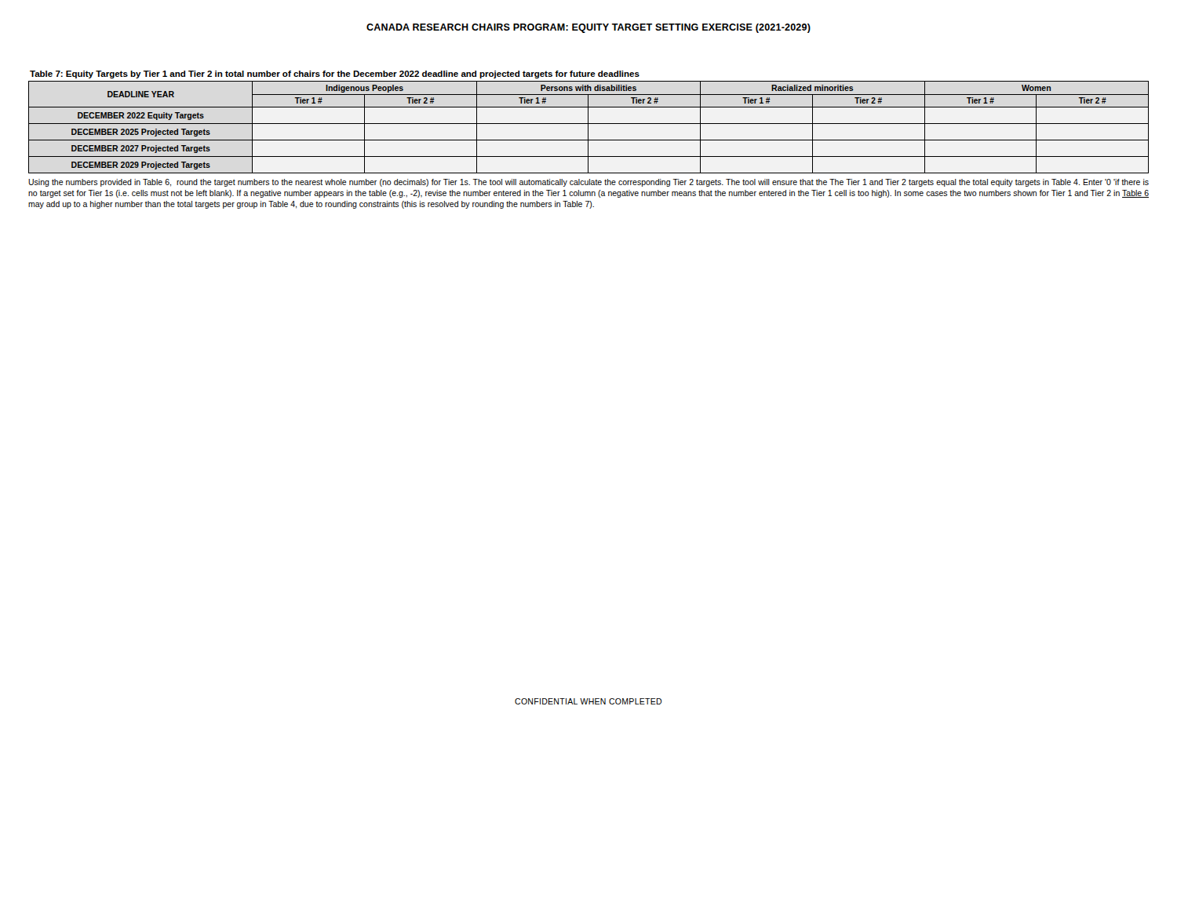CANADA RESEARCH CHAIRS PROGRAM: EQUITY TARGET SETTING EXERCISE (2021-2029)
Table 7: Equity Targets by Tier 1 and Tier 2 in total number of chairs for the December 2022 deadline and projected targets for future deadlines
| DEADLINE YEAR | Indigenous Peoples | Persons with disabilities | Racialized minorities | Women |
| --- | --- | --- | --- | --- |
| Tier 1 # | Tier 2 # | Tier 1 # | Tier 2 # | Tier 1 # | Tier 2 # | Tier 1 # | Tier 2 # |
| DECEMBER 2022 Equity Targets | | | | | | | | |
| DECEMBER 2025 Projected Targets | | | | | | | | |
| DECEMBER 2027 Projected Targets | | | | | | | | |
| DECEMBER 2029 Projected Targets | | | | | | | | |
Using the numbers provided in Table 6, round the target numbers to the nearest whole number (no decimals) for Tier 1s. The tool will automatically calculate the corresponding Tier 2 targets. The tool will ensure that the The Tier 1 and Tier 2 targets equal the total equity targets in Table 4. Enter '0 'if there is no target set for Tier 1s (i.e. cells must not be left blank). If a negative number appears in the table (e.g., -2), revise the number entered in the Tier 1 column (a negative number means that the number entered in the Tier 1 cell is too high). In some cases the two numbers shown for Tier 1 and Tier 2 in Table 6 may add up to a higher number than the total targets per group in Table 4, due to rounding constraints (this is resolved by rounding the numbers in Table 7).
CONFIDENTIAL WHEN COMPLETED